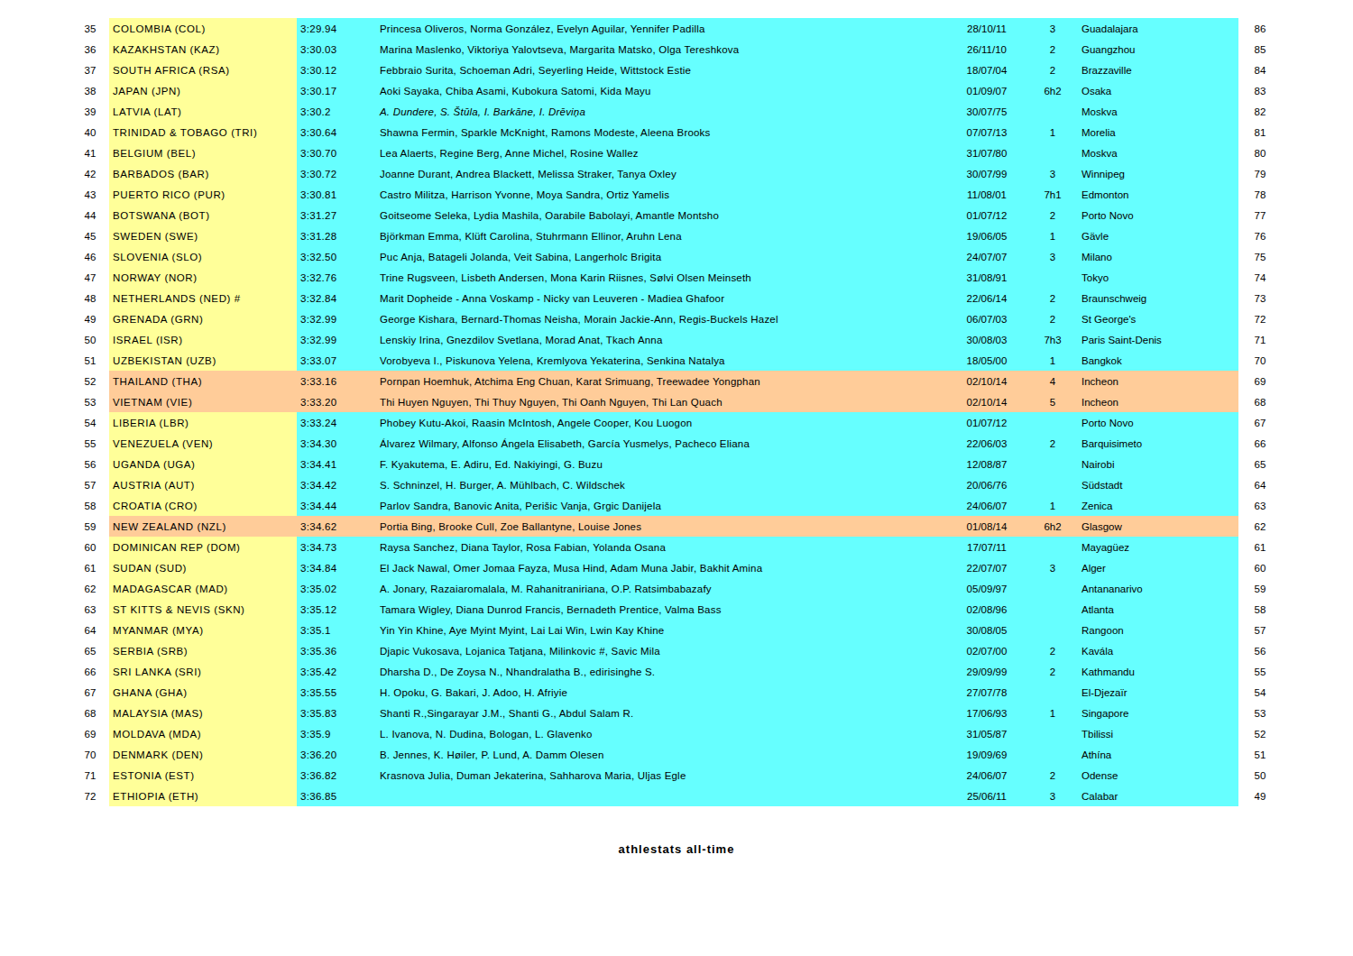| 35 | COLOMBIA (COL) | 3:29.94 | Princesa Oliveros, Norma González, Evelyn Aguilar, Yennifer Padilla | 28/10/11 | 3 | Guadalajara | 86 |
| 36 | KAZAKHSTAN (KAZ) | 3:30.03 | Marina Maslenko, Viktoriya Yalovtseva, Margarita Matsko, Olga Tereshkova | 26/11/10 | 2 | Guangzhou | 85 |
| 37 | SOUTH AFRICA (RSA) | 3:30.12 | Febbraio Surita, Schoeman Adri, Seyerling Heide, Wittstock Estie | 18/07/04 | 2 | Brazzaville | 84 |
| 38 | JAPAN (JPN) | 3:30.17 | Aoki Sayaka, Chiba Asami, Kubokura Satomi, Kida Mayu | 01/09/07 | 6h2 | Osaka | 83 |
| 39 | LATVIA (LAT) | 3:30.2 | A. Dundere, S. Štūla, I. Barkāne, I. Drēviņa | 30/07/75 | | Moskva | 82 |
| 40 | TRINIDAD & TOBAGO (TRI) | 3:30.64 | Shawna Fermin, Sparkle McKnight, Ramons Modeste, Aleena Brooks | 07/07/13 | 1 | Morelia | 81 |
| 41 | BELGIUM (BEL) | 3:30.70 | Lea Alaerts, Regine Berg, Anne Michel, Rosine Wallez | 31/07/80 | | Moskva | 80 |
| 42 | BARBADOS (BAR) | 3:30.72 | Joanne Durant, Andrea Blackett, Melissa Straker, Tanya Oxley | 30/07/99 | 3 | Winnipeg | 79 |
| 43 | PUERTO RICO (PUR) | 3:30.81 | Castro Militza, Harrison Yvonne, Moya Sandra, Ortiz Yamelis | 11/08/01 | 7h1 | Edmonton | 78 |
| 44 | BOTSWANA (BOT) | 3:31.27 | Goitseome Seleka, Lydia Mashila, Oarabile Babolayi, Amantle Montsho | 01/07/12 | 2 | Porto Novo | 77 |
| 45 | SWEDEN (SWE) | 3:31.28 | Björkman Emma, Klüft Carolina, Stuhrmann Ellinor, Aruhn Lena | 19/06/05 | 1 | Gävle | 76 |
| 46 | SLOVENIA (SLO) | 3:32.50 | Puc Anja, Batageli Jolanda, Veit Sabina, Langerholc Brigita | 24/07/07 | 3 | Milano | 75 |
| 47 | NORWAY (NOR) | 3:32.76 | Trine Rugsveen, Lisbeth Andersen, Mona Karin Riisnes, Sølvi Olsen Meinseth | 31/08/91 | | Tokyo | 74 |
| 48 | NETHERLANDS (NED) # | 3:32.84 | Marit Dopheide - Anna Voskamp - Nicky van Leuveren - Madiea Ghafoor | 22/06/14 | 2 | Braunschweig | 73 |
| 49 | GRENADA (GRN) | 3:32.99 | George Kishara, Bernard-Thomas Neisha, Morain Jackie-Ann, Regis-Buckels Hazel | 06/07/03 | 2 | St George's | 72 |
| 50 | ISRAEL (ISR) | 3:32.99 | Lenskiy Irina, Gnezdilov Svetlana, Morad Anat, Tkach Anna | 30/08/03 | 7h3 | Paris Saint-Denis | 71 |
| 51 | UZBEKISTAN (UZB) | 3:33.07 | Vorobyeva I., Piskunova Yelena, Kremlyova Yekaterina, Senkina Natalya | 18/05/00 | 1 | Bangkok | 70 |
| 52 | THAILAND (THA) | 3:33.16 | Pornpan Hoemhuk, Atchima Eng Chuan, Karat Srimuang, Treewadee Yongphan | 02/10/14 | 4 | Incheon | 69 |
| 53 | VIETNAM (VIE) | 3:33.20 | Thi Huyen Nguyen, Thi Thuy Nguyen, Thi Oanh Nguyen, Thi Lan Quach | 02/10/14 | 5 | Incheon | 68 |
| 54 | LIBERIA (LBR) | 3:33.24 | Phobey Kutu-Akoi, Raasin McIntosh, Angele Cooper, Kou Luogon | 01/07/12 | | Porto Novo | 67 |
| 55 | VENEZUELA (VEN) | 3:34.30 | Álvarez Wilmary, Alfonso Ángela Elisabeth, García Yusmelys, Pacheco Eliana | 22/06/03 | 2 | Barquisimeto | 66 |
| 56 | UGANDA (UGA) | 3:34.41 | F. Kyakutema, E. Adiru, Ed. Nakiyingi, G. Buzu | 12/08/87 | | Nairobi | 65 |
| 57 | AUSTRIA (AUT) | 3:34.42 | S. Schninzel, H. Burger, A. Mühlbach, C. Wildschek | 20/06/76 | | Südstadt | 64 |
| 58 | CROATIA (CRO) | 3:34.44 | Parlov Sandra, Banovic Anita, Perišic Vanja, Grgic Danijela | 24/06/07 | 1 | Zenica | 63 |
| 59 | NEW ZEALAND (NZL) | 3:34.62 | Portia Bing, Brooke Cull, Zoe Ballantyne, Louise Jones | 01/08/14 | 6h2 | Glasgow | 62 |
| 60 | DOMINICAN REP (DOM) | 3:34.73 | Raysa Sanchez, Diana Taylor, Rosa Fabian, Yolanda Osana | 17/07/11 | | Mayagüez | 61 |
| 61 | SUDAN (SUD) | 3:34.84 | El Jack Nawal, Omer Jomaa Fayza, Musa Hind, Adam Muna Jabir, Bakhit Amina | 22/07/07 | 3 | Alger | 60 |
| 62 | MADAGASCAR (MAD) | 3:35.02 | A. Jonary, Razaiaromalala, M. Rahanitraniriana, O.P. Ratsimbabazafy | 05/09/97 | | Antananarivo | 59 |
| 63 | ST KITTS & NEVIS (SKN) | 3:35.12 | Tamara Wigley, Diana Dunrod Francis, Bernadeth Prentice, Valma Bass | 02/08/96 | | Atlanta | 58 |
| 64 | MYANMAR (MYA) | 3:35.1 | Yin Yin Khine, Aye Myint Myint, Lai Lai Win, Lwin Kay Khine | 30/08/05 | | Rangoon | 57 |
| 65 | SERBIA (SRB) | 3:35.36 | Djapic Vukosava, Lojanica Tatjana, Milinkovic #, Savic Mila | 02/07/00 | 2 | Kavála | 56 |
| 66 | SRI LANKA (SRI) | 3:35.42 | Dharsha D., De Zoysa N., Nhandralatha B., edirisinghe S. | 29/09/99 | 2 | Kathmandu | 55 |
| 67 | GHANA (GHA) | 3:35.55 | H. Opoku, G. Bakari, J. Adoo, H. Afriyie | 27/07/78 | | El-Djezaïr | 54 |
| 68 | MALAYSIA (MAS) | 3:35.83 | Shanti R.,Singarayar J.M., Shanti G., Abdul Salam R. | 17/06/93 | 1 | Singapore | 53 |
| 69 | MOLDAVA (MDA) | 3:35.9 | L. Ivanova, N. Dudina, Bologan, L. Glavenko | 31/05/87 | | Tbilissi | 52 |
| 70 | DENMARK (DEN) | 3:36.20 | B. Jennes, K. Høiler, P. Lund, A. Damm Olesen | 19/09/69 | | Athína | 51 |
| 71 | ESTONIA (EST) | 3:36.82 | Krasnova Julia, Duman Jekaterina, Sahharova Maria, Uljas Egle | 24/06/07 | 2 | Odense | 50 |
| 72 | ETHIOPIA (ETH) | 3:36.85 | | 25/06/11 | 3 | Calabar | 49 |
athlestats all-time